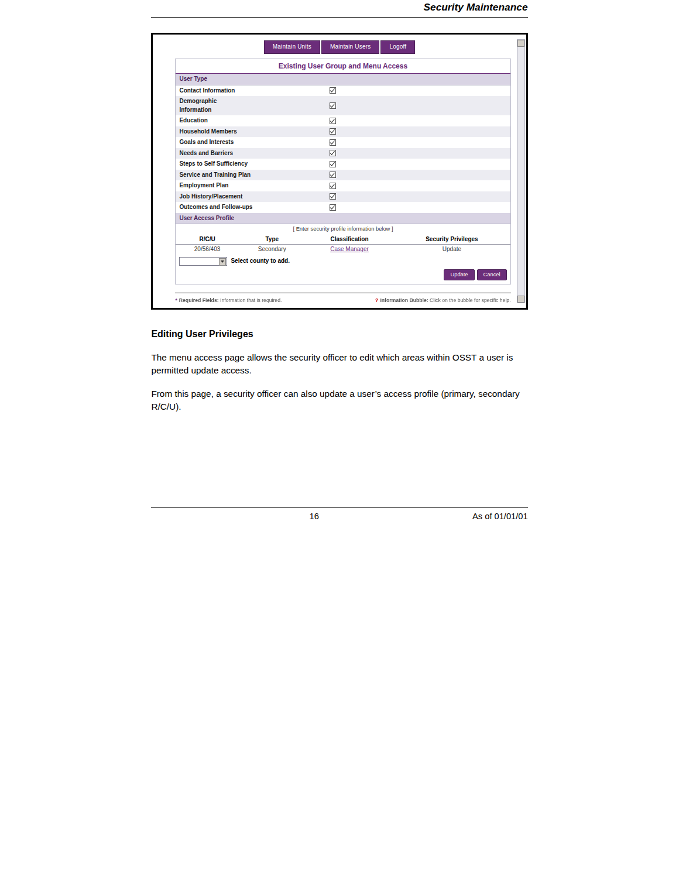Security Maintenance
Maintain Units
Maintain Users
Logoff
Existing User Group and Menu Access
User Type
| Contact Information | |
| Demographic Information | |
| Education | |
| Household Members | |
| Goals and Interests | |
| Needs and Barriers | |
| Steps to Self Sufficiency | |
| Service and Training Plan | |
| Employment Plan | |
| Job History/Placement | |
| Outcomes and Follow-ups | |
User Access Profile
[ Enter security profile information below ]
| R/C/U | Type | Classification | Security Privileges |
| --- | --- | --- | --- |
| 20/56/403 | Secondary | Case Manager | Update |
Select county to add.
Update Cancel
*Required Fields: Information that is required.
?Information Bubble: Click on the bubble for specific help.
Editing User Privileges
The menu access page allows the security officer to edit which areas within OSST a user is permitted update access.
From this page, a security officer can also update a user’s access profile (primary, secondary R/C/U).
16
As of 01/01/01